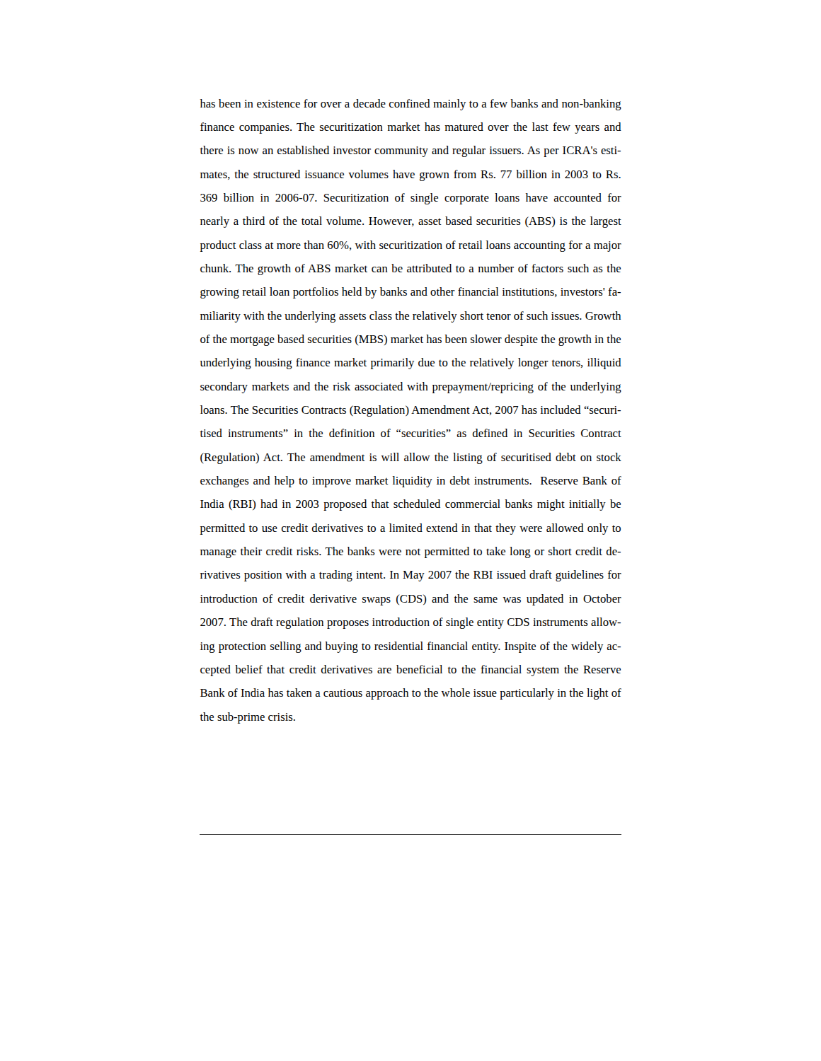has been in existence for over a decade confined mainly to a few banks and non-banking finance companies. The securitization market has matured over the last few years and there is now an established investor community and regular issuers. As per ICRA's estimates, the structured issuance volumes have grown from Rs. 77 billion in 2003 to Rs. 369 billion in 2006-07. Securitization of single corporate loans have accounted for nearly a third of the total volume. However, asset based securities (ABS) is the largest product class at more than 60%, with securitization of retail loans accounting for a major chunk. The growth of ABS market can be attributed to a number of factors such as the growing retail loan portfolios held by banks and other financial institutions, investors' familiarity with the underlying assets class the relatively short tenor of such issues. Growth of the mortgage based securities (MBS) market has been slower despite the growth in the underlying housing finance market primarily due to the relatively longer tenors, illiquid secondary markets and the risk associated with prepayment/repricing of the underlying loans. The Securities Contracts (Regulation) Amendment Act, 2007 has included “securitised instruments” in the definition of “securities” as defined in Securities Contract (Regulation) Act. The amendment is will allow the listing of securitised debt on stock exchanges and help to improve market liquidity in debt instruments. Reserve Bank of India (RBI) had in 2003 proposed that scheduled commercial banks might initially be permitted to use credit derivatives to a limited extend in that they were allowed only to manage their credit risks. The banks were not permitted to take long or short credit derivatives position with a trading intent. In May 2007 the RBI issued draft guidelines for introduction of credit derivative swaps (CDS) and the same was updated in October 2007. The draft regulation proposes introduction of single entity CDS instruments allowing protection selling and buying to residential financial entity. Inspite of the widely accepted belief that credit derivatives are beneficial to the financial system the Reserve Bank of India has taken a cautious approach to the whole issue particularly in the light of the sub-prime crisis.